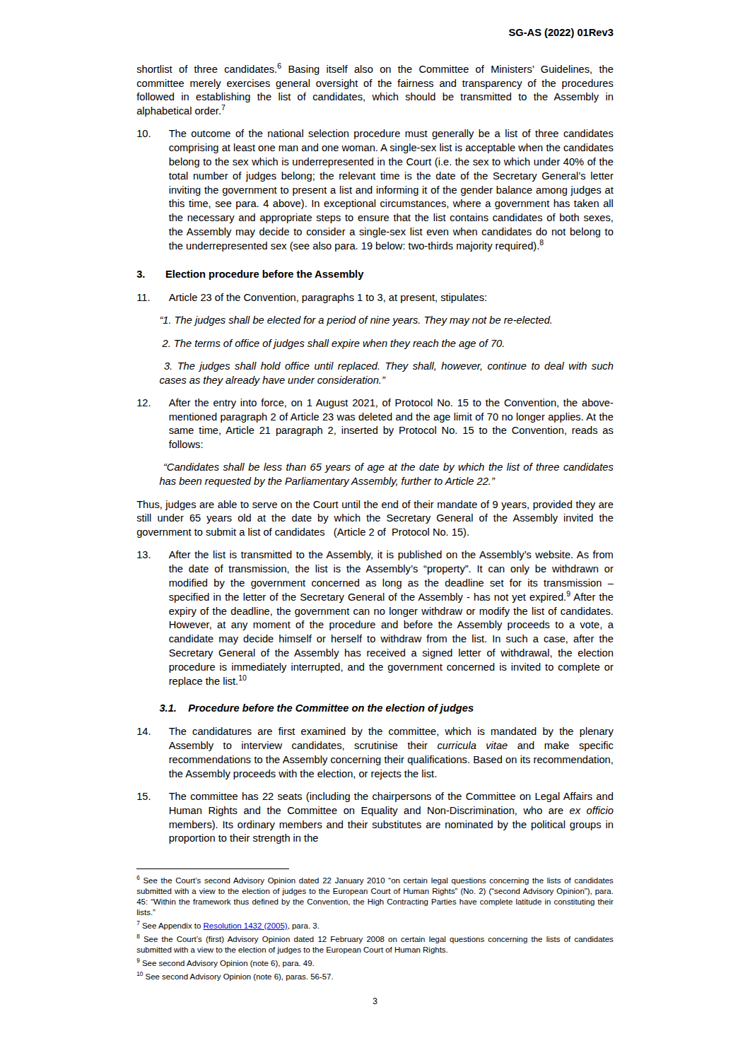SG-AS (2022) 01Rev3
shortlist of three candidates.6 Basing itself also on the Committee of Ministers’ Guidelines, the committee merely exercises general oversight of the fairness and transparency of the procedures followed in establishing the list of candidates, which should be transmitted to the Assembly in alphabetical order.7
10.
The outcome of the national selection procedure must generally be a list of three candidates comprising at least one man and one woman. A single-sex list is acceptable when the candidates belong to the sex which is underrepresented in the Court (i.e. the sex to which under 40% of the total number of judges belong; the relevant time is the date of the Secretary General’s letter inviting the government to present a list and informing it of the gender balance among judges at this time, see para. 4 above). In exceptional circumstances, where a government has taken all the necessary and appropriate steps to ensure that the list contains candidates of both sexes, the Assembly may decide to consider a single-sex list even when candidates do not belong to the underrepresented sex (see also para. 19 below: two-thirds majority required).8
3. Election procedure before the Assembly
11.
Article 23 of the Convention, paragraphs 1 to 3, at present, stipulates:
“1. The judges shall be elected for a period of nine years. They may not be re-elected.
2. The terms of office of judges shall expire when they reach the age of 70.
3. The judges shall hold office until replaced. They shall, however, continue to deal with such cases as they already have under consideration.”
12.
After the entry into force, on 1 August 2021, of Protocol No. 15 to the Convention, the above-mentioned paragraph 2 of Article 23 was deleted and the age limit of 70 no longer applies. At the same time, Article 21 paragraph 2, inserted by Protocol No. 15 to the Convention, reads as follows:
“Candidates shall be less than 65 years of age at the date by which the list of three candidates has been requested by the Parliamentary Assembly, further to Article 22.”
Thus, judges are able to serve on the Court until the end of their mandate of 9 years, provided they are still under 65 years old at the date by which the Secretary General of the Assembly invited the government to submit a list of candidates (Article 2 of Protocol No. 15).
13.
After the list is transmitted to the Assembly, it is published on the Assembly’s website. As from the date of transmission, the list is the Assembly’s “property”. It can only be withdrawn or modified by the government concerned as long as the deadline set for its transmission – specified in the letter of the Secretary General of the Assembly - has not yet expired.9 After the expiry of the deadline, the government can no longer withdraw or modify the list of candidates. However, at any moment of the procedure and before the Assembly proceeds to a vote, a candidate may decide himself or herself to withdraw from the list. In such a case, after the Secretary General of the Assembly has received a signed letter of withdrawal, the election procedure is immediately interrupted, and the government concerned is invited to complete or replace the list.10
3.1. Procedure before the Committee on the election of judges
14.
The candidatures are first examined by the committee, which is mandated by the plenary Assembly to interview candidates, scrutinise their curricula vitae and make specific recommendations to the Assembly concerning their qualifications. Based on its recommendation, the Assembly proceeds with the election, or rejects the list.
15.
The committee has 22 seats (including the chairpersons of the Committee on Legal Affairs and Human Rights and the Committee on Equality and Non-Discrimination, who are ex officio members). Its ordinary members and their substitutes are nominated by the political groups in proportion to their strength in the
6 See the Court’s second Advisory Opinion dated 22 January 2010 “on certain legal questions concerning the lists of candidates submitted with a view to the election of judges to the European Court of Human Rights” (No. 2) (“second Advisory Opinion”), para. 45: “Within the framework thus defined by the Convention, the High Contracting Parties have complete latitude in constituting their lists.”
7 See Appendix to Resolution 1432 (2005), para. 3.
8 See the Court’s (first) Advisory Opinion dated 12 February 2008 on certain legal questions concerning the lists of candidates submitted with a view to the election of judges to the European Court of Human Rights.
9 See second Advisory Opinion (note 6), para. 49.
10 See second Advisory Opinion (note 6), paras. 56-57.
3